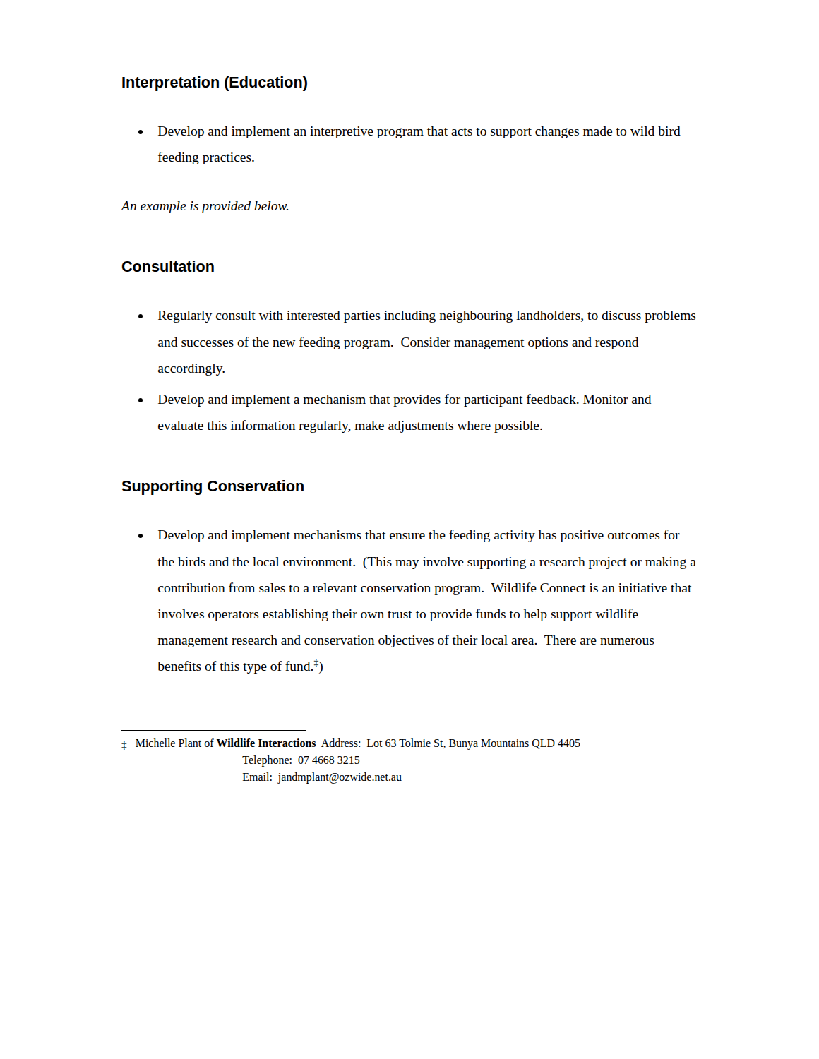Interpretation (Education)
Develop and implement an interpretive program that acts to support changes made to wild bird feeding practices.
An example is provided below.
Consultation
Regularly consult with interested parties including neighbouring landholders, to discuss problems and successes of the new feeding program. Consider management options and respond accordingly.
Develop and implement a mechanism that provides for participant feedback. Monitor and evaluate this information regularly, make adjustments where possible.
Supporting Conservation
Develop and implement mechanisms that ensure the feeding activity has positive outcomes for the birds and the local environment. (This may involve supporting a research project or making a contribution from sales to a relevant conservation program. Wildlife Connect is an initiative that involves operators establishing their own trust to provide funds to help support wildlife management research and conservation objectives of their local area. There are numerous benefits of this type of fund.‡)
‡
Michelle Plant of Wildlife Interactions Address: Lot 63 Tolmie St, Bunya Mountains QLD 4405
Telephone: 07 4668 3215
Email: jandmplant@ozwide.net.au